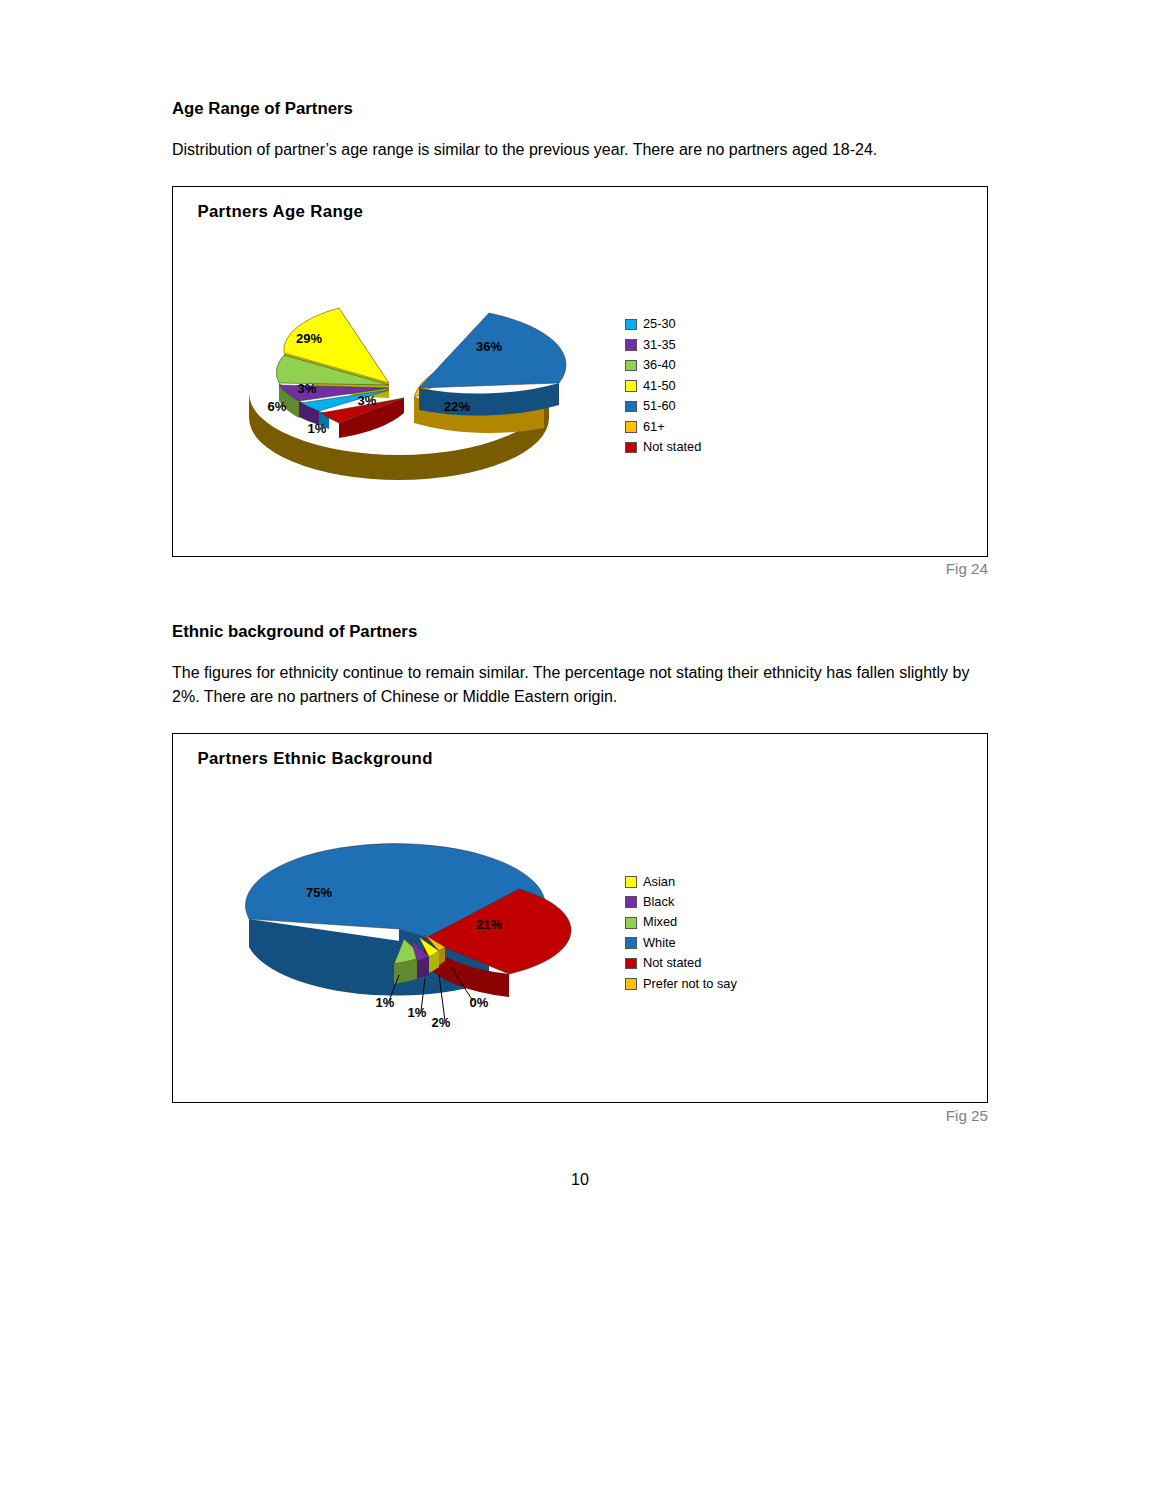Age Range of Partners
Distribution of partner’s age range is similar to the previous year. There are no partners aged 18-24.
Partners Age Range
29% 6% 3% 1% 3% 22% 36%
25-30
31-35
36-40
41-50
51-60
61+
Not stated
Fig 24
Ethnic background of Partners
The figures for ethnicity continue to remain similar. The percentage not stating their ethnicity has fallen slightly by 2%. There are no partners of Chinese or Middle Eastern origin.
Partners Ethnic Background
75% 21% 1% 1% 2% 0%
Asian
Black
Mixed
White
Not stated
Prefer not to say
Fig 25
10